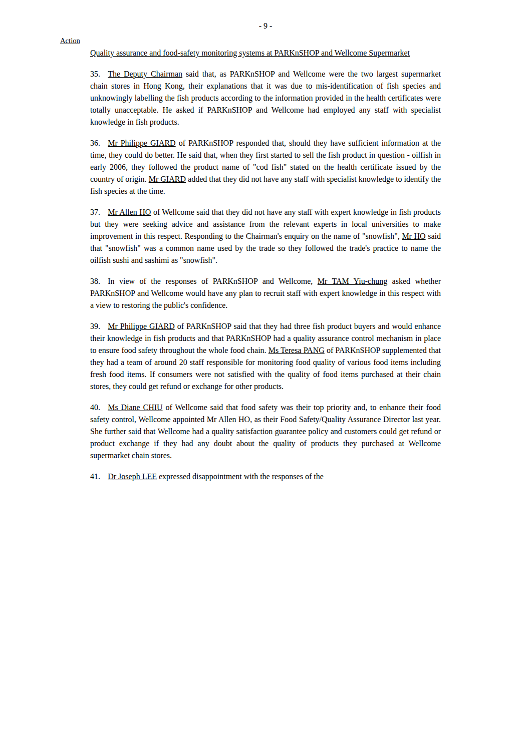Action
- 9 -
Quality assurance and food-safety monitoring systems at PARKnSHOP and Wellcome Supermarket
35. The Deputy Chairman said that, as PARKnSHOP and Wellcome were the two largest supermarket chain stores in Hong Kong, their explanations that it was due to mis-identification of fish species and unknowingly labelling the fish products according to the information provided in the health certificates were totally unacceptable. He asked if PARKnSHOP and Wellcome had employed any staff with specialist knowledge in fish products.
36. Mr Philippe GIARD of PARKnSHOP responded that, should they have sufficient information at the time, they could do better. He said that, when they first started to sell the fish product in question - oilfish in early 2006, they followed the product name of "cod fish" stated on the health certificate issued by the country of origin. Mr GIARD added that they did not have any staff with specialist knowledge to identify the fish species at the time.
37. Mr Allen HO of Wellcome said that they did not have any staff with expert knowledge in fish products but they were seeking advice and assistance from the relevant experts in local universities to make improvement in this respect. Responding to the Chairman's enquiry on the name of "snowfish", Mr HO said that "snowfish" was a common name used by the trade so they followed the trade's practice to name the oilfish sushi and sashimi as "snowfish".
38. In view of the responses of PARKnSHOP and Wellcome, Mr TAM Yiu-chung asked whether PARKnSHOP and Wellcome would have any plan to recruit staff with expert knowledge in this respect with a view to restoring the public's confidence.
39. Mr Philippe GIARD of PARKnSHOP said that they had three fish product buyers and would enhance their knowledge in fish products and that PARKnSHOP had a quality assurance control mechanism in place to ensure food safety throughout the whole food chain. Ms Teresa PANG of PARKnSHOP supplemented that they had a team of around 20 staff responsible for monitoring food quality of various food items including fresh food items. If consumers were not satisfied with the quality of food items purchased at their chain stores, they could get refund or exchange for other products.
40. Ms Diane CHIU of Wellcome said that food safety was their top priority and, to enhance their food safety control, Wellcome appointed Mr Allen HO, as their Food Safety/Quality Assurance Director last year. She further said that Wellcome had a quality satisfaction guarantee policy and customers could get refund or product exchange if they had any doubt about the quality of products they purchased at Wellcome supermarket chain stores.
41. Dr Joseph LEE expressed disappointment with the responses of the